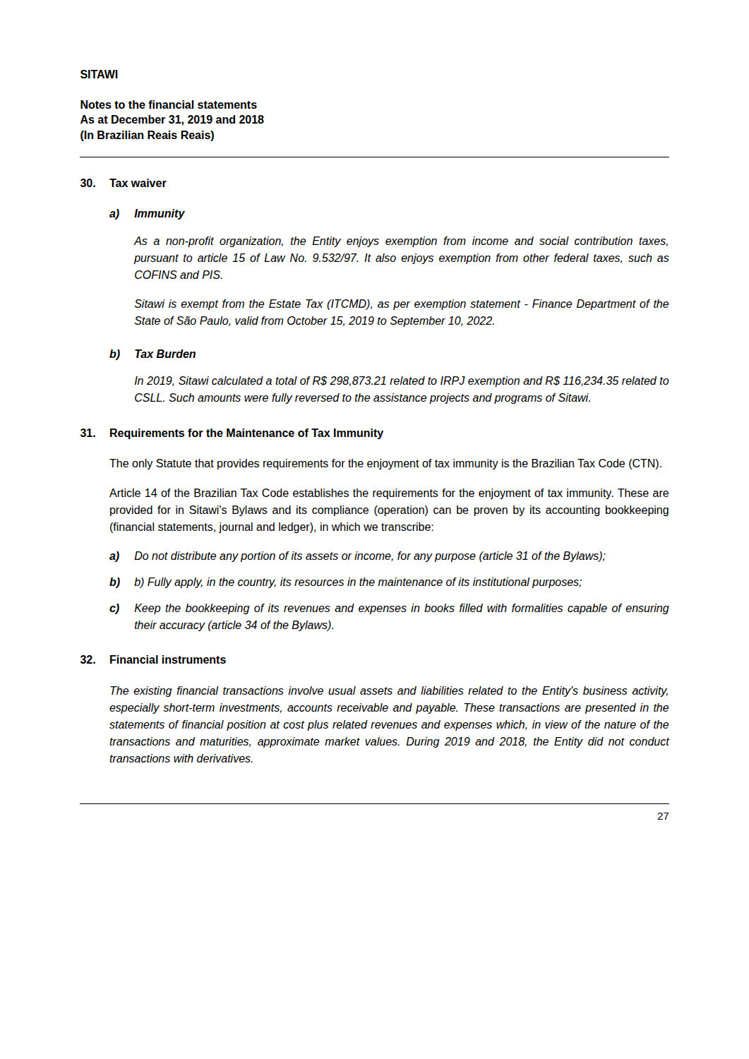SITAWI
Notes to the financial statements
As at December 31, 2019 and 2018
(In Brazilian Reais Reais)
30.
Tax waiver
a)
Immunity
As a non-profit organization, the Entity enjoys exemption from income and social contribution taxes, pursuant to article 15 of Law No. 9.532/97. It also enjoys exemption from other federal taxes, such as COFINS and PIS.
Sitawi is exempt from the Estate Tax (ITCMD), as per exemption statement - Finance Department of the State of São Paulo, valid from October 15, 2019 to September 10, 2022.
b)
Tax Burden
In 2019, Sitawi calculated a total of R$ 298,873.21 related to IRPJ exemption and R$ 116,234.35 related to CSLL. Such amounts were fully reversed to the assistance projects and programs of Sitawi.
31.
Requirements for the Maintenance of Tax Immunity
The only Statute that provides requirements for the enjoyment of tax immunity is the Brazilian Tax Code (CTN).
Article 14 of the Brazilian Tax Code establishes the requirements for the enjoyment of tax immunity. These are provided for in Sitawi's Bylaws and its compliance (operation) can be proven by its accounting bookkeeping (financial statements, journal and ledger), in which we transcribe:
a) Do not distribute any portion of its assets or income, for any purpose (article 31 of the Bylaws);
b) b) Fully apply, in the country, its resources in the maintenance of its institutional purposes;
c) Keep the bookkeeping of its revenues and expenses in books filled with formalities capable of ensuring their accuracy (article 34 of the Bylaws).
32.
Financial instruments
The existing financial transactions involve usual assets and liabilities related to the Entity's business activity, especially short-term investments, accounts receivable and payable. These transactions are presented in the statements of financial position at cost plus related revenues and expenses which, in view of the nature of the transactions and maturities, approximate market values. During 2019 and 2018, the Entity did not conduct transactions with derivatives.
27